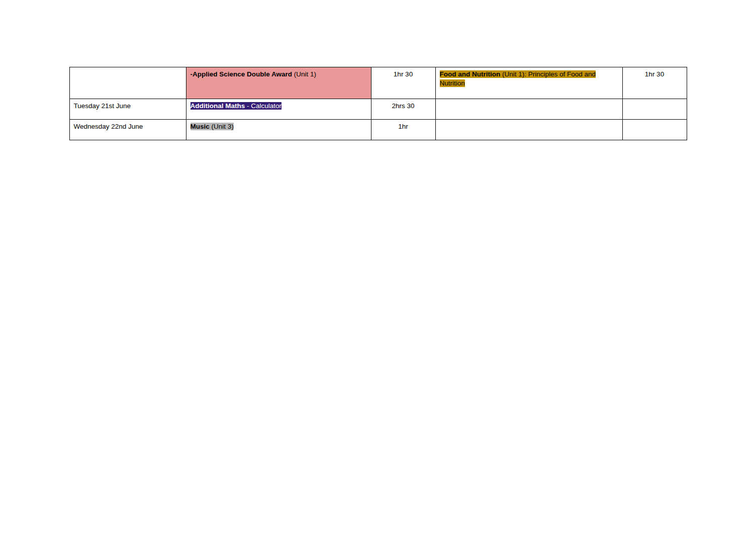| | -Applied Science Double Award (Unit 1) | 1hr 30 | Food and Nutrition (Unit 1): Principles of Food and Nutrition | 1hr 30 |
| Tuesday 21st June | Additional Maths - Calculator | 2hrs 30 | | |
| Wednesday 22nd June | Music (Unit 3) | 1hr | | |